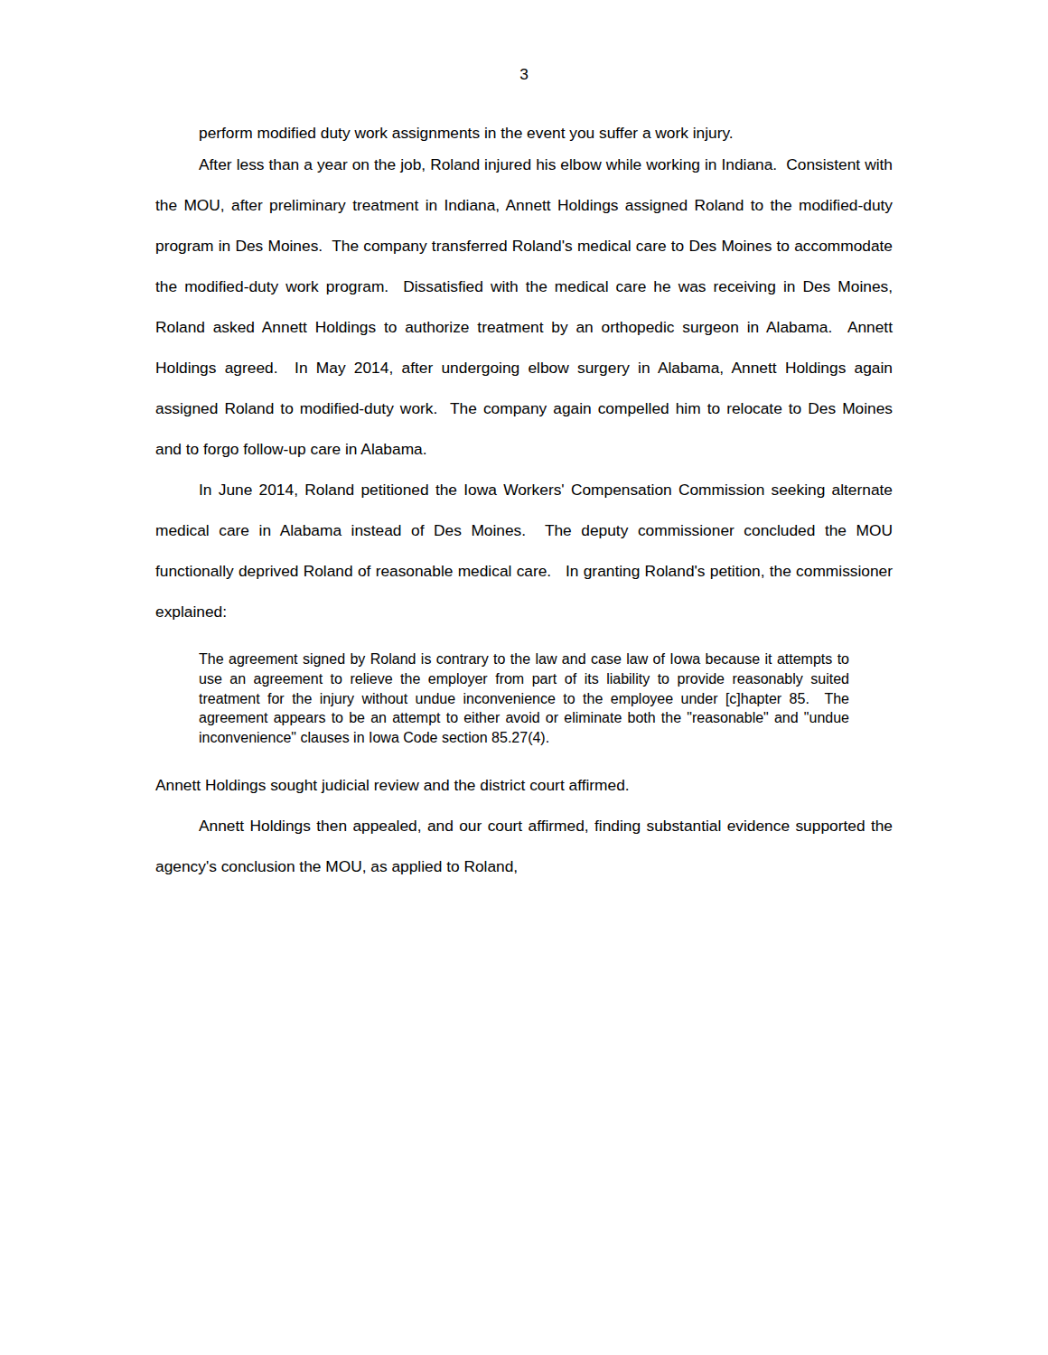3
perform modified duty work assignments in the event you suffer a work injury.
After less than a year on the job, Roland injured his elbow while working in Indiana. Consistent with the MOU, after preliminary treatment in Indiana, Annett Holdings assigned Roland to the modified-duty program in Des Moines. The company transferred Roland's medical care to Des Moines to accommodate the modified-duty work program. Dissatisfied with the medical care he was receiving in Des Moines, Roland asked Annett Holdings to authorize treatment by an orthopedic surgeon in Alabama. Annett Holdings agreed. In May 2014, after undergoing elbow surgery in Alabama, Annett Holdings again assigned Roland to modified-duty work. The company again compelled him to relocate to Des Moines and to forgo follow-up care in Alabama.
In June 2014, Roland petitioned the Iowa Workers' Compensation Commission seeking alternate medical care in Alabama instead of Des Moines. The deputy commissioner concluded the MOU functionally deprived Roland of reasonable medical care. In granting Roland's petition, the commissioner explained:
The agreement signed by Roland is contrary to the law and case law of Iowa because it attempts to use an agreement to relieve the employer from part of its liability to provide reasonably suited treatment for the injury without undue inconvenience to the employee under [c]hapter 85. The agreement appears to be an attempt to either avoid or eliminate both the "reasonable" and "undue inconvenience" clauses in Iowa Code section 85.27(4).
Annett Holdings sought judicial review and the district court affirmed.
Annett Holdings then appealed, and our court affirmed, finding substantial evidence supported the agency's conclusion the MOU, as applied to Roland,